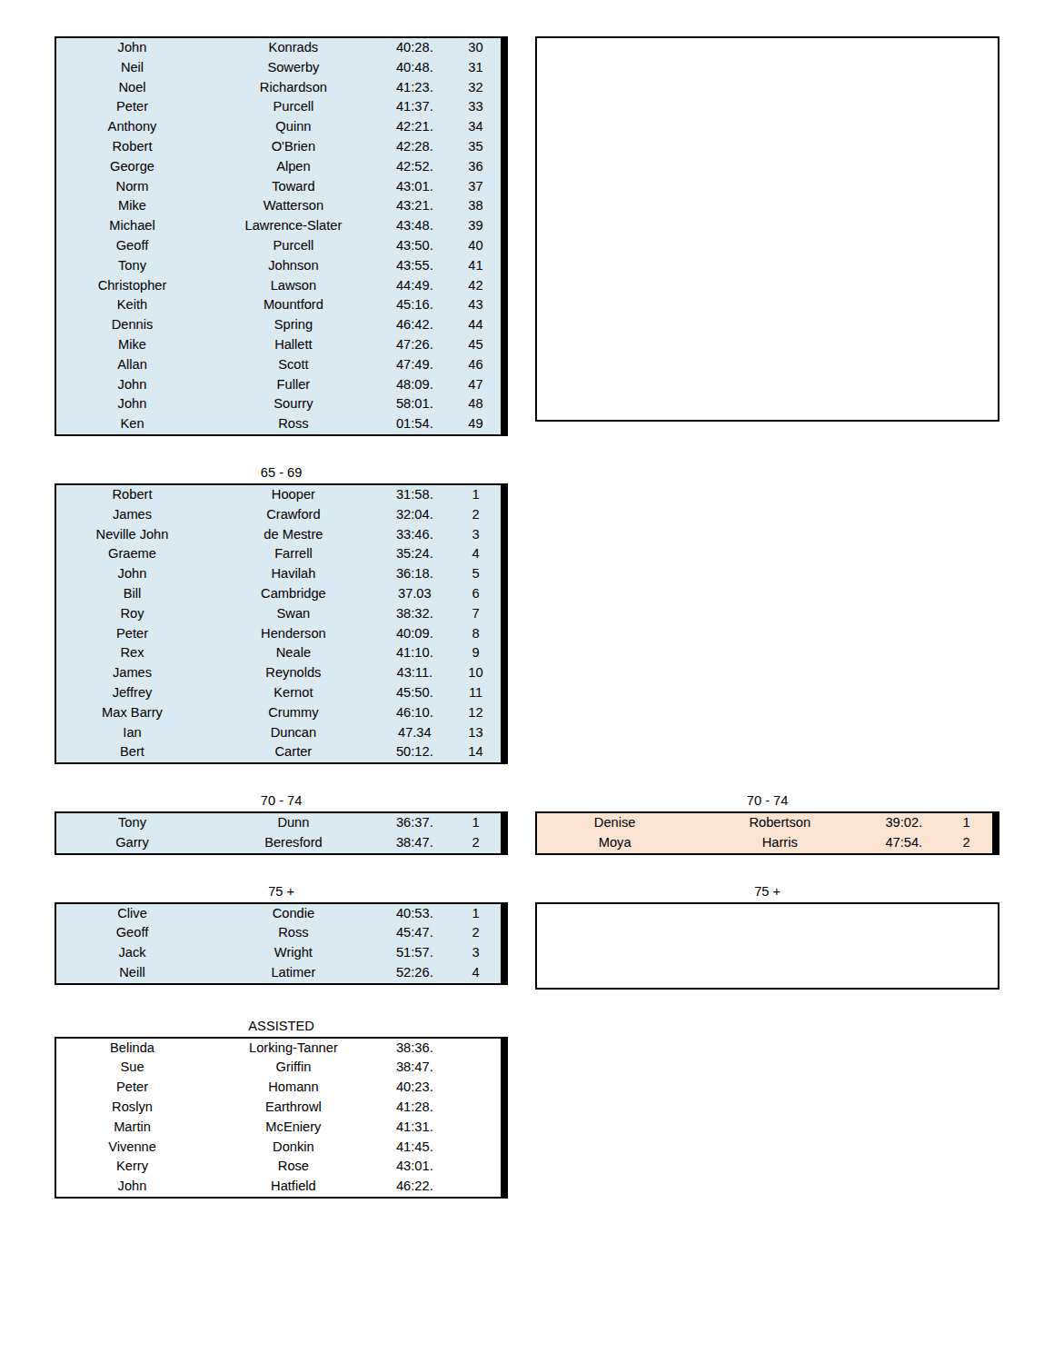| / John / Konrads / 40:28. / 30 / / Neil / Sowerby / 40:48. / 31 / / Noel / Richardson / 41:23. / 32 / / Peter / Purcell / 41:37. / 33 / / Anthony / Quinn / 42:21. / 34 / / Robert / O'Brien / 42:28. / 35 / / George / Alpen / 42:52. / 36 / / Norm / Toward / 43:01. / 37 / / Mike / Watterson / 43:21. / 38 / / Michael / Lawrence-Slater / 43:48. / 39 / / Geoff / Purcell / 43:50. / 40 / / Tony / Johnson / 43:55. / 41 / / Christopher / Lawson / 44:49. / 42 / / Keith / Mountford / 45:16. / 43 / / Dennis / Spring / 46:42. / 44 / / Mike / Hallett / 47:26. / 45 / / Allan / Scott / 47:49. / 46 / / John / Fuller / 48:09. / 47 / / John / Sourry / 58:01. / 48 / / Ken / Ross / 01:54. / 49 / | |
| 65 - 69 / Robert / Hooper / 31:58. / 1 / / James / Crawford / 32:04. / 2 / / Neville John / de Mestre / 33:46. / 3 / / Graeme / Farrell / 35:24. / 4 / / John / Havilah / 36:18. / 5 / / Bill / Cambridge / 37.03 / 6 / / Roy / Swan / 38:32. / 7 / / Peter / Henderson / 40:09. / 8 / / Rex / Neale / 41:10. / 9 / / James / Reynolds / 43:11. / 10 / / Jeffrey / Kernot / 45:50. / 11 / / Max Barry / Crummy / 46:10. / 12 / / Ian / Duncan / 47.34 / 13 / / Bert / Carter / 50:12. / 14 / | |
| 70 - 74 / Tony / Dunn / 36:37. / 1 / / Garry / Beresford / 38:47. / 2 / | 70 - 74 / Denise / Robertson / 39:02. / 1 / / Moya / Harris / 47:54. / 2 / |
| 75 + / Clive / Condie / 40:53. / 1 / / Geoff / Ross / 45:47. / 2 / / Jack / Wright / 51:57. / 3 / / Neill / Latimer / 52:26. / 4 / | 75 + |
| ASSISTED / Belinda / Lorking-Tanner / 38:36. / / / Sue / Griffin / 38:47. / / / Peter / Homann / 40:23. / / / Roslyn / Earthrowl / 41:28. / / / Martin / McEniery / 41:31. / / / Vivenne / Donkin / 41:45. / / / Kerry / Rose / 43:01. / / / John / Hatfield / 46:22. / / | |